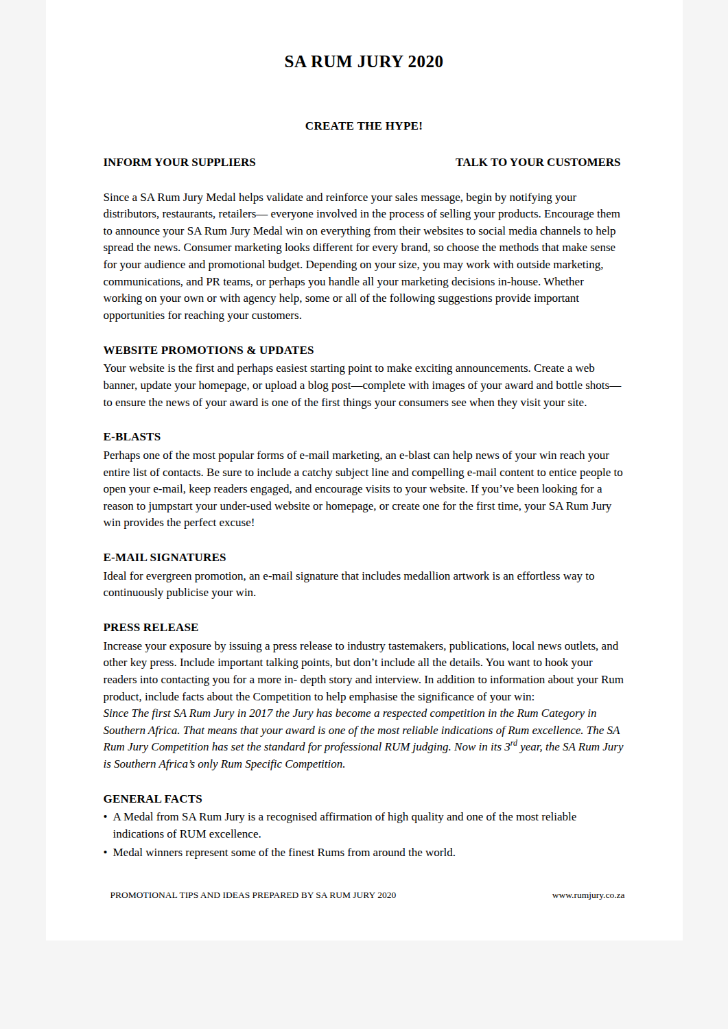SA RUM JURY 2020
CREATE THE HYPE!
INFORM YOUR SUPPLIERS TALK TO YOUR CUSTOMERS
Since a SA Rum Jury Medal helps validate and reinforce your sales message, begin by notifying your distributors, restaurants, retailers— everyone involved in the process of selling your products. Encourage them to announce your SA Rum Jury Medal win on everything from their websites to social media channels to help spread the news. Consumer marketing looks different for every brand, so choose the methods that make sense for your audience and promotional budget. Depending on your size, you may work with outside marketing, communications, and PR teams, or perhaps you handle all your marketing decisions in-house. Whether working on your own or with agency help, some or all of the following suggestions provide important opportunities for reaching your customers.
WEBSITE PROMOTIONS & UPDATES
Your website is the first and perhaps easiest starting point to make exciting announcements. Create a web banner, update your homepage, or upload a blog post—complete with images of your award and bottle shots—to ensure the news of your award is one of the first things your consumers see when they visit your site.
E-BLASTS
Perhaps one of the most popular forms of e-mail marketing, an e-blast can help news of your win reach your entire list of contacts. Be sure to include a catchy subject line and compelling e-mail content to entice people to open your e-mail, keep readers engaged, and encourage visits to your website. If you’ve been looking for a reason to jumpstart your under-used website or homepage, or create one for the first time, your SA Rum Jury win provides the perfect excuse!
E-MAIL SIGNATURES
Ideal for evergreen promotion, an e-mail signature that includes medallion artwork is an effortless way to continuously publicise your win.
PRESS RELEASE
Increase your exposure by issuing a press release to industry tastemakers, publications, local news outlets, and other key press. Include important talking points, but don’t include all the details. You want to hook your readers into contacting you for a more in- depth story and interview. In addition to information about your Rum product, include facts about the Competition to help emphasise the significance of your win:
Since The first SA Rum Jury in 2017 the Jury has become a respected competition in the Rum Category in Southern Africa. That means that your award is one of the most reliable indications of Rum excellence. The SA Rum Jury Competition has set the standard for professional RUM judging. Now in its 3rd year, the SA Rum Jury is Southern Africa’s only Rum Specific Competition.
GENERAL FACTS
A Medal from SA Rum Jury is a recognised affirmation of high quality and one of the most reliable indications of RUM excellence.
Medal winners represent some of the finest Rums from around the world.
PROMOTIONAL TIPS AND IDEAS PREPARED BY SA RUM JURY 2020 www.rumjury.co.za